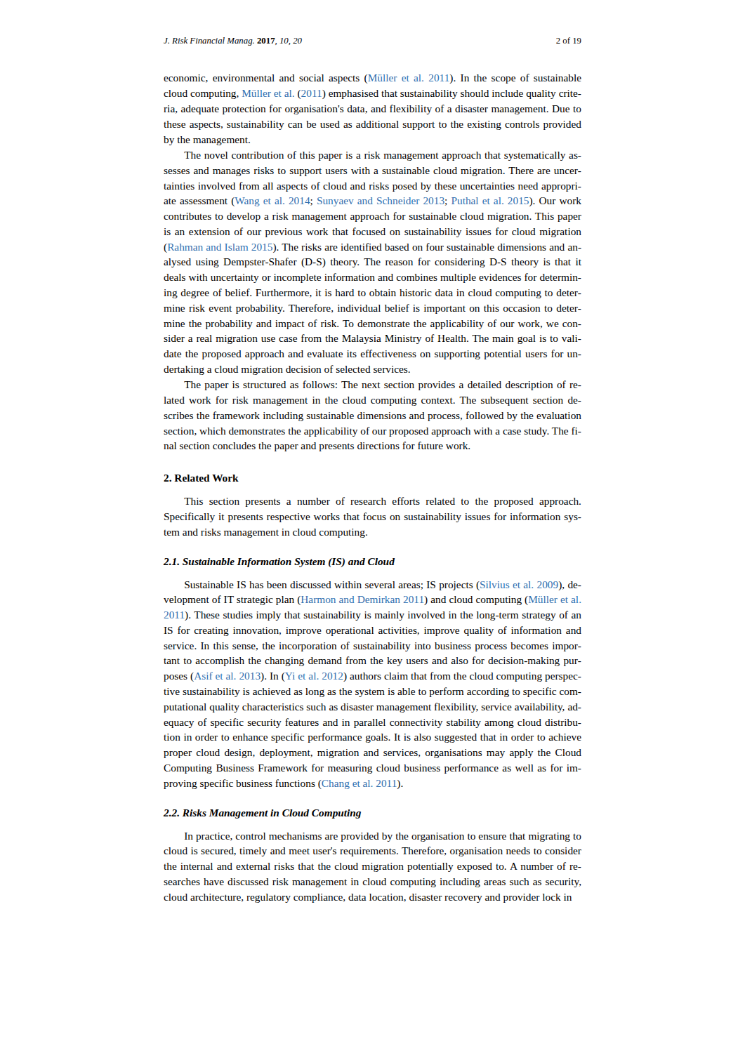J. Risk Financial Manag. 2017, 10, 20 2 of 19
economic, environmental and social aspects (Müller et al. 2011). In the scope of sustainable cloud computing, Müller et al. (2011) emphasised that sustainability should include quality criteria, adequate protection for organisation's data, and flexibility of a disaster management. Due to these aspects, sustainability can be used as additional support to the existing controls provided by the management.
The novel contribution of this paper is a risk management approach that systematically assesses and manages risks to support users with a sustainable cloud migration. There are uncertainties involved from all aspects of cloud and risks posed by these uncertainties need appropriate assessment (Wang et al. 2014; Sunyaev and Schneider 2013; Puthal et al. 2015). Our work contributes to develop a risk management approach for sustainable cloud migration. This paper is an extension of our previous work that focused on sustainability issues for cloud migration (Rahman and Islam 2015). The risks are identified based on four sustainable dimensions and analysed using Dempster-Shafer (D-S) theory. The reason for considering D-S theory is that it deals with uncertainty or incomplete information and combines multiple evidences for determining degree of belief. Furthermore, it is hard to obtain historic data in cloud computing to determine risk event probability. Therefore, individual belief is important on this occasion to determine the probability and impact of risk. To demonstrate the applicability of our work, we consider a real migration use case from the Malaysia Ministry of Health. The main goal is to validate the proposed approach and evaluate its effectiveness on supporting potential users for undertaking a cloud migration decision of selected services.
The paper is structured as follows: The next section provides a detailed description of related work for risk management in the cloud computing context. The subsequent section describes the framework including sustainable dimensions and process, followed by the evaluation section, which demonstrates the applicability of our proposed approach with a case study. The final section concludes the paper and presents directions for future work.
2. Related Work
This section presents a number of research efforts related to the proposed approach. Specifically it presents respective works that focus on sustainability issues for information system and risks management in cloud computing.
2.1. Sustainable Information System (IS) and Cloud
Sustainable IS has been discussed within several areas; IS projects (Silvius et al. 2009), development of IT strategic plan (Harmon and Demirkan 2011) and cloud computing (Müller et al. 2011). These studies imply that sustainability is mainly involved in the long-term strategy of an IS for creating innovation, improve operational activities, improve quality of information and service. In this sense, the incorporation of sustainability into business process becomes important to accomplish the changing demand from the key users and also for decision-making purposes (Asif et al. 2013). In (Yi et al. 2012) authors claim that from the cloud computing perspective sustainability is achieved as long as the system is able to perform according to specific computational quality characteristics such as disaster management flexibility, service availability, adequacy of specific security features and in parallel connectivity stability among cloud distribution in order to enhance specific performance goals. It is also suggested that in order to achieve proper cloud design, deployment, migration and services, organisations may apply the Cloud Computing Business Framework for measuring cloud business performance as well as for improving specific business functions (Chang et al. 2011).
2.2. Risks Management in Cloud Computing
In practice, control mechanisms are provided by the organisation to ensure that migrating to cloud is secured, timely and meet user's requirements. Therefore, organisation needs to consider the internal and external risks that the cloud migration potentially exposed to. A number of researches have discussed risk management in cloud computing including areas such as security, cloud architecture, regulatory compliance, data location, disaster recovery and provider lock in